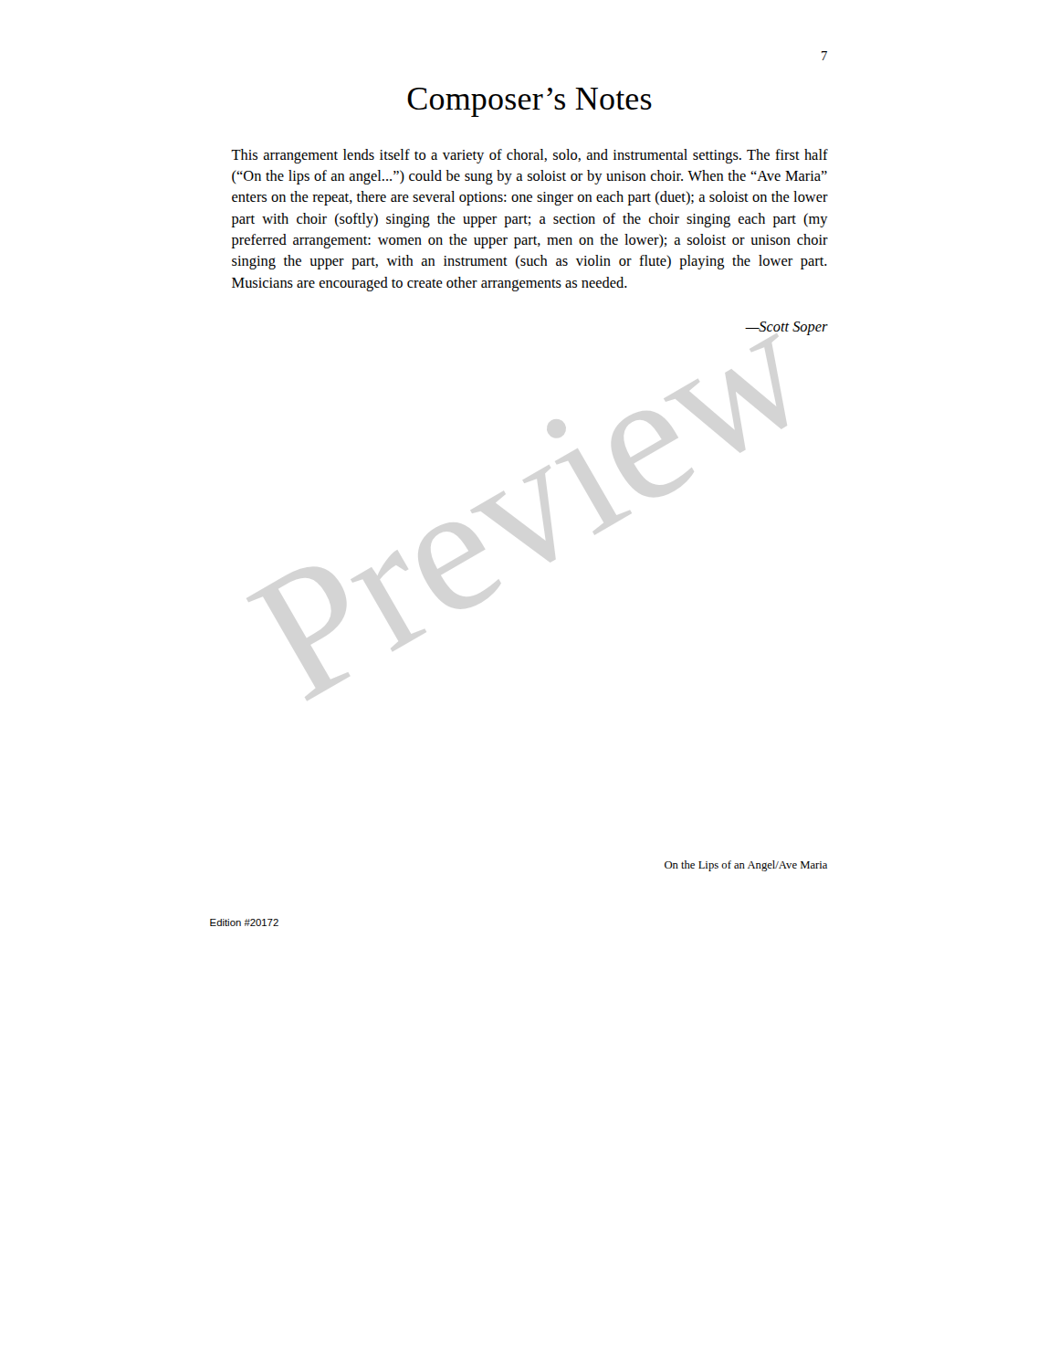7
Composer’s Notes
This arrangement lends itself to a variety of choral, solo, and instrumental settings. The first half (“On the lips of an angel...”) could be sung by a soloist or by unison choir. When the “Ave Maria” enters on the repeat, there are several options: one singer on each part (duet); a soloist on the lower part with choir (softly) singing the upper part; a section of the choir singing each part (my preferred arrangement: women on the upper part, men on the lower); a soloist or unison choir singing the upper part, with an instrument (such as violin or flute) playing the lower part. Musicians are encouraged to create other arrangements as needed.
—Scott Soper
Preview
On the Lips of an Angel/Ave Maria
Edition #20172